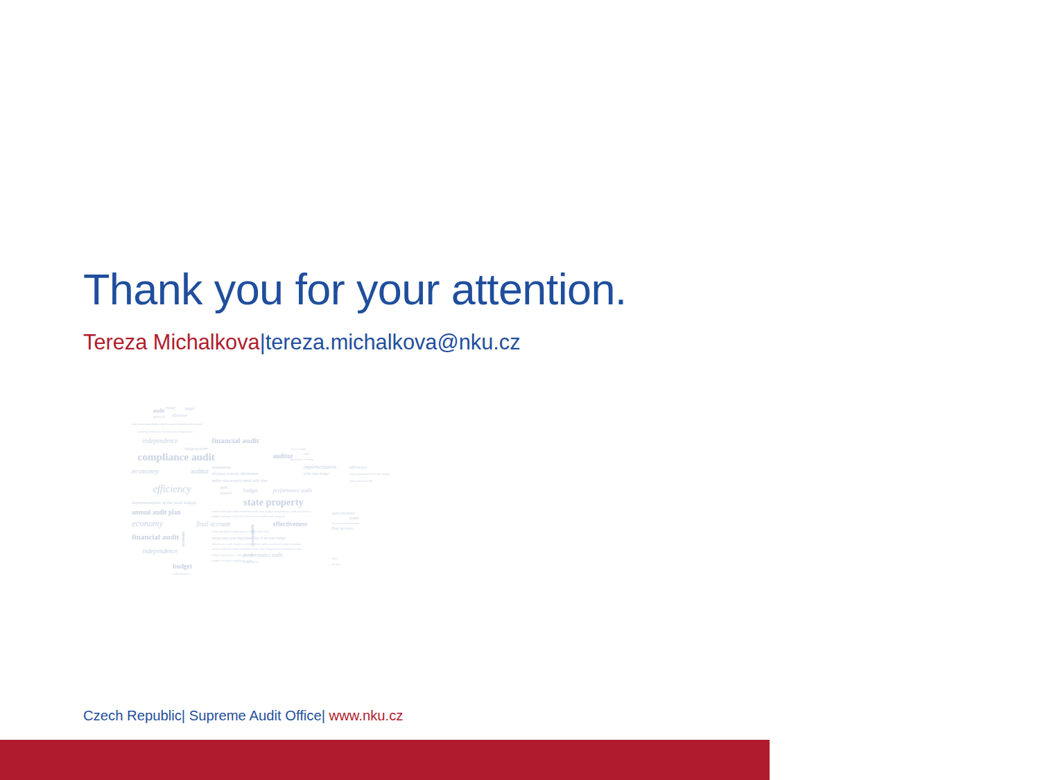Thank you for your attention.
Tereza Michalkova|tereza.michalkova@nku.cz
Word cloud: audit, compliance audit, economy, efficiency, state property, financial audit, performance audit, budget, independence, final account, annual audit plan, implementation of the state budget, audit protocol, effectiveness audit money budget protocol efficiency audit conclusion budget final account financial audit auditor economy efficiency effectiveness independence independence financial audit budget economy compliance audit auditor rules of audit audit procedure economy economy auditor independence efficiency economy effectiveness implementation efficiency of the state budget implementation of the state budget auditor state property annual audit plan audit protocol audit efficiency audit protocol budget performance audit implementation of the state budget state property annual audit plan annual audit plan implementation of the state budget independence audit conclusion budget economy efficiency effectiveness auditor state property audit conclusion audit economy final account audit conclusion independence annual audit plan effectiveness rules of audit procedure final account financial audit annual audit plan implementation of the state budget economy effectiveness state property independence audit conclusion budget economy annual audit plan implementation of the state budget rules of audit procedure independence budget independence financial audit performance audit auditor economy compliance audit independence final account budget audit protocol protocol audit
Czech Republic| Supreme Audit Office| www.nku.cz